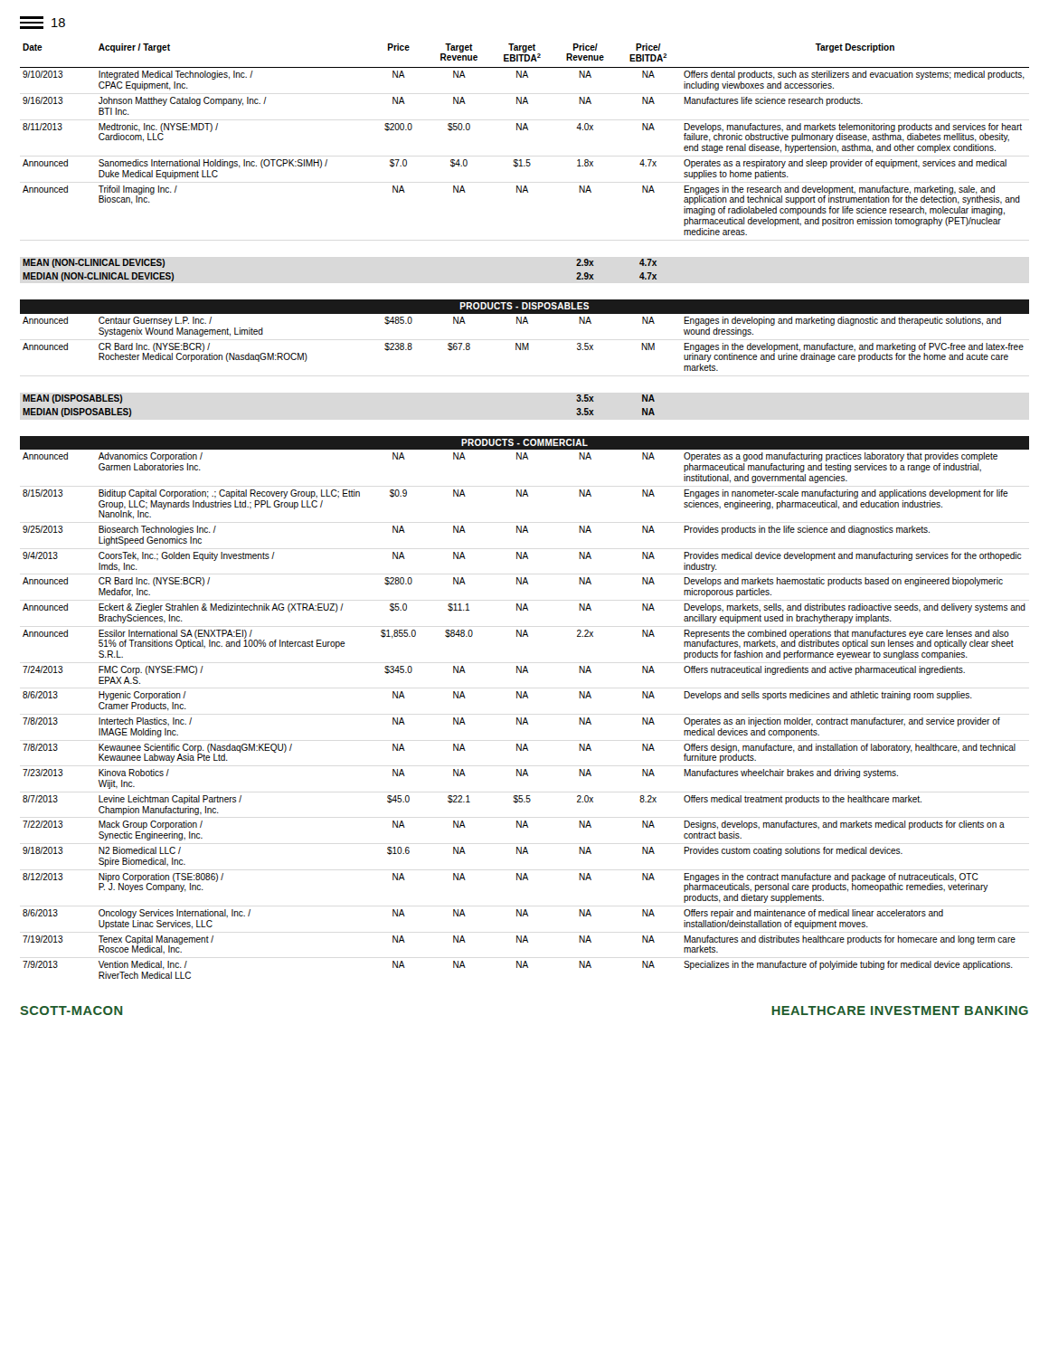18
| Date | Acquirer / Target | Price | Target Revenue | Target EBITDA 2 | Price/ Revenue | Price/ EBITDA 2 | Target Description |
| --- | --- | --- | --- | --- | --- | --- | --- |
| 9/10/2013 | Integrated Medical Technologies, Inc. / CPAC Equipment, Inc. | NA | NA | NA | NA | NA | Offers dental products, such as sterilizers and evacuation systems; medical products, including viewboxes and accessories. |
| 9/16/2013 | Johnson Matthey Catalog Company, Inc. / BTI Inc. | NA | NA | NA | NA | NA | Manufactures life science research products. |
| 8/11/2013 | Medtronic, Inc. (NYSE:MDT) / Cardiocom, LLC | $200.0 | $50.0 | NA | 4.0x | NA | Develops, manufactures, and markets telemonitoring products and services for heart failure, chronic obstructive pulmonary disease, asthma, diabetes mellitus, obesity, end stage renal disease, hypertension, asthma, and other complex conditions. |
| Announced | Sanomedics International Holdings, Inc. (OTCPK:SIMH) / Duke Medical Equipment LLC | $7.0 | $4.0 | $1.5 | 1.8x | 4.7x | Operates as a respiratory and sleep provider of equipment, services and medical supplies to home patients. |
| Announced | Trifoil Imaging Inc. / Bioscan, Inc. | NA | NA | NA | NA | NA | Engages in the research and development, manufacture, marketing, sale, and application and technical support of instrumentation for the detection, synthesis, and imaging of radiolabeled compounds for life science research, molecular imaging, pharmaceutical development, and positron emission tomography (PET)/nuclear medicine areas. |
| MEAN (NON-CLINICAL DEVICES) | | | | 2.9x | 4.7x | |
| MEDIAN (NON-CLINICAL DEVICES) | | | | 2.9x | 4.7x | |
| PRODUCTS - DISPOSABLES |
| Announced | Centaur Guernsey L.P. Inc. / Systagenix Wound Management, Limited | $485.0 | NA | NA | NA | NA | Engages in developing and marketing diagnostic and therapeutic solutions, and wound dressings. |
| Announced | CR Bard Inc. (NYSE:BCR) / Rochester Medical Corporation (NasdaqGM:ROCM) | $238.8 | $67.8 | NM | 3.5x | NM | Engages in the development, manufacture, and marketing of PVC-free and latex-free urinary continence and urine drainage care products for the home and acute care markets. |
| MEAN (DISPOSABLES) | | | | 3.5x | NA | |
| MEDIAN (DISPOSABLES) | | | | 3.5x | NA | |
| PRODUCTS - COMMERCIAL |
| Announced | Advanomics Corporation / Garmen Laboratories Inc. | NA | NA | NA | NA | NA | Operates as a good manufacturing practices laboratory that provides complete pharmaceutical manufacturing and testing services to a range of industrial, institutional, and governmental agencies. |
| 8/15/2013 | Biditup Capital Corporation; .; Capital Recovery Group, LLC; Ettin Group, LLC; Maynards Industries Ltd.; PPL Group LLC / NanoInk, Inc. | $0.9 | NA | NA | NA | NA | Engages in nanometer-scale manufacturing and applications development for life sciences, engineering, pharmaceutical, and education industries. |
| 9/25/2013 | Biosearch Technologies Inc. / LightSpeed Genomics Inc | NA | NA | NA | NA | NA | Provides products in the life science and diagnostics markets. |
| 9/4/2013 | CoorsTek, Inc.; Golden Equity Investments / Imds, Inc. | NA | NA | NA | NA | NA | Provides medical device development and manufacturing services for the orthopedic industry. |
| Announced | CR Bard Inc. (NYSE:BCR) / Medafor, Inc. | $280.0 | NA | NA | NA | NA | Develops and markets haemostatic products based on engineered biopolymeric microporous particles. |
| Announced | Eckert & Ziegler Strahlen & Medizintechnik AG (XTRA:EUZ) / BrachySciences, Inc. | $5.0 | $11.1 | NA | NA | NA | Develops, markets, sells, and distributes radioactive seeds, and delivery systems and ancillary equipment used in brachytherapy implants. |
| Announced | Essilor International SA (ENXTPA:EI) / 51% of Transitions Optical, Inc. and 100% of Intercast Europe S.R.L. | $1,855.0 | $848.0 | NA | 2.2x | NA | Represents the combined operations that manufactures eye care lenses and also manufactures, markets, and distributes optical sun lenses and optically clear sheet products for fashion and performance eyewear to sunglass companies. |
| 7/24/2013 | FMC Corp. (NYSE:FMC) / EPAX A.S. | $345.0 | NA | NA | NA | NA | Offers nutraceutical ingredients and active pharmaceutical ingredients. |
| 8/6/2013 | Hygenic Corporation / Cramer Products, Inc. | NA | NA | NA | NA | NA | Develops and sells sports medicines and athletic training room supplies. |
| 7/8/2013 | Intertech Plastics, Inc. / IMAGE Molding Inc. | NA | NA | NA | NA | NA | Operates as an injection molder, contract manufacturer, and service provider of medical devices and components. |
| 7/8/2013 | Kewaunee Scientific Corp. (NasdaqGM:KEQU) / Kewaunee Labway Asia Pte Ltd. | NA | NA | NA | NA | NA | Offers design, manufacture, and installation of laboratory, healthcare, and technical furniture products. |
| 7/23/2013 | Kinova Robotics / Wijit, Inc. | NA | NA | NA | NA | NA | Manufactures wheelchair brakes and driving systems. |
| 8/7/2013 | Levine Leichtman Capital Partners / Champion Manufacturing, Inc. | $45.0 | $22.1 | $5.5 | 2.0x | 8.2x | Offers medical treatment products to the healthcare market. |
| 7/22/2013 | Mack Group Corporation / Synectic Engineering, Inc. | NA | NA | NA | NA | NA | Designs, develops, manufactures, and markets medical products for clients on a contract basis. |
| 9/18/2013 | N2 Biomedical LLC / Spire Biomedical, Inc. | $10.6 | NA | NA | NA | NA | Provides custom coating solutions for medical devices. |
| 8/12/2013 | Nipro Corporation (TSE:8086) / P. J. Noyes Company, Inc. | NA | NA | NA | NA | NA | Engages in the contract manufacture and package of nutraceuticals, OTC pharmaceuticals, personal care products, homeopathic remedies, veterinary products, and dietary supplements. |
| 8/6/2013 | Oncology Services International, Inc. / Upstate Linac Services, LLC | NA | NA | NA | NA | NA | Offers repair and maintenance of medical linear accelerators and installation/deinstallation of equipment moves. |
| 7/19/2013 | Tenex Capital Management / Roscoe Medical, Inc. | NA | NA | NA | NA | NA | Manufactures and distributes healthcare products for homecare and long term care markets. |
| 7/9/2013 | Vention Medical, Inc. / RiverTech Medical LLC | NA | NA | NA | NA | NA | Specializes in the manufacture of polyimide tubing for medical device applications. |
SCOTT-MACON
HEALTHCARE INVESTMENT BANKING